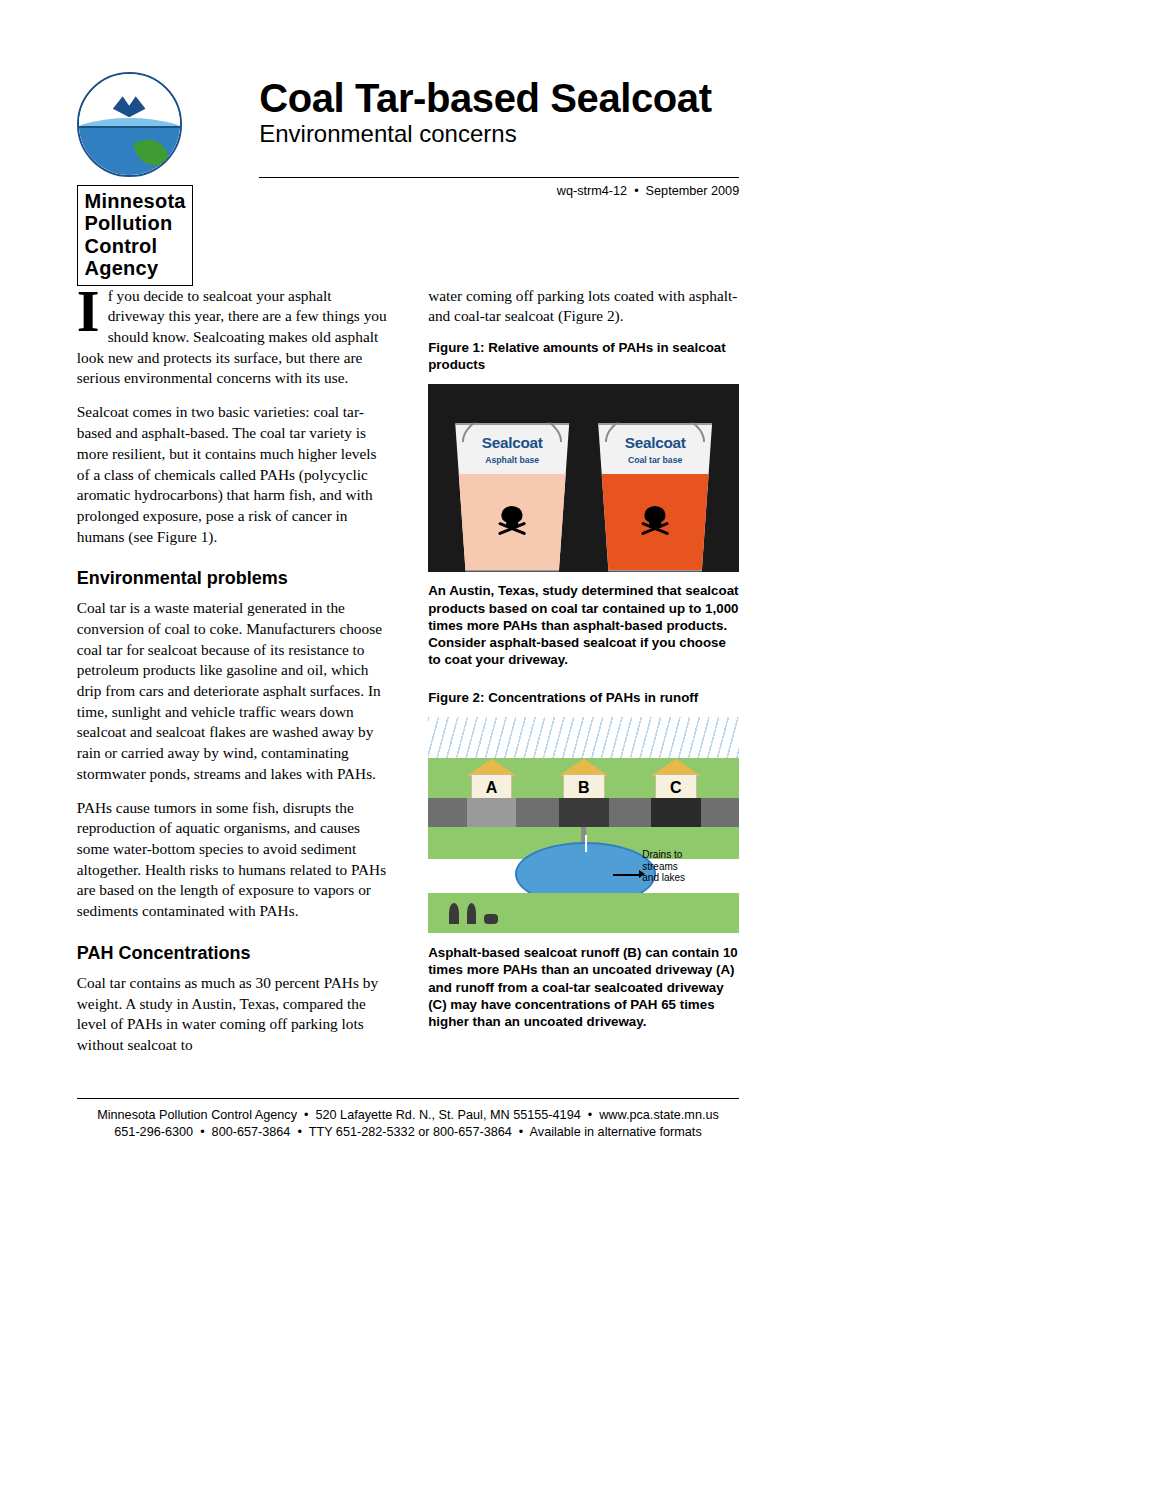Minnesota
Pollution
Control
Agency
Coal Tar-based Sealcoat
Environmental concerns
wq-strm4-12 • September 2009
If you decide to sealcoat your asphalt driveway this year, there are a few things you should know. Sealcoating makes old asphalt look new and protects its surface, but there are serious environmental concerns with its use.
Sealcoat comes in two basic varieties: coal tar-based and asphalt-based. The coal tar variety is more resilient, but it contains much higher levels of a class of chemicals called PAHs (polycyclic aromatic hydrocarbons) that harm fish, and with prolonged exposure, pose a risk of cancer in humans (see Figure 1).
Environmental problems
Coal tar is a waste material generated in the conversion of coal to coke. Manufacturers choose coal tar for sealcoat because of its resistance to petroleum products like gasoline and oil, which drip from cars and deteriorate asphalt surfaces. In time, sunlight and vehicle traffic wears down sealcoat and sealcoat flakes are washed away by rain or carried away by wind, contaminating stormwater ponds, streams and lakes with PAHs.
PAHs cause tumors in some fish, disrupts the reproduction of aquatic organisms, and causes some water-bottom species to avoid sediment altogether. Health risks to humans related to PAHs are based on the length of exposure to vapors or sediments contaminated with PAHs.
PAH Concentrations
Coal tar contains as much as 30 percent PAHs by weight. A study in Austin, Texas, compared the level of PAHs in water coming off parking lots without sealcoat to
water coming off parking lots coated with asphalt- and coal-tar sealcoat (Figure 2).
Figure 1: Relative amounts of PAHs in sealcoat products
Sealcoat
Asphalt base
Sealcoat
Coal tar base
An Austin, Texas, study determined that sealcoat products based on coal tar contained up to 1,000 times more PAHs than asphalt-based products. Consider asphalt-based sealcoat if you choose to coat your driveway.
Figure 2: Concentrations of PAHs in runoff
A
B
C
Drains to
streams
and lakes
Asphalt-based sealcoat runoff (B) can contain 10 times more PAHs than an uncoated driveway (A) and runoff from a coal-tar sealcoated driveway (C) may have concentrations of PAH 65 times higher than an uncoated driveway.
Minnesota Pollution Control Agency • 520 Lafayette Rd. N., St. Paul, MN 55155-4194 • www.pca.state.mn.us
651-296-6300 • 800-657-3864 • TTY 651-282-5332 or 800-657-3864 • Available in alternative formats